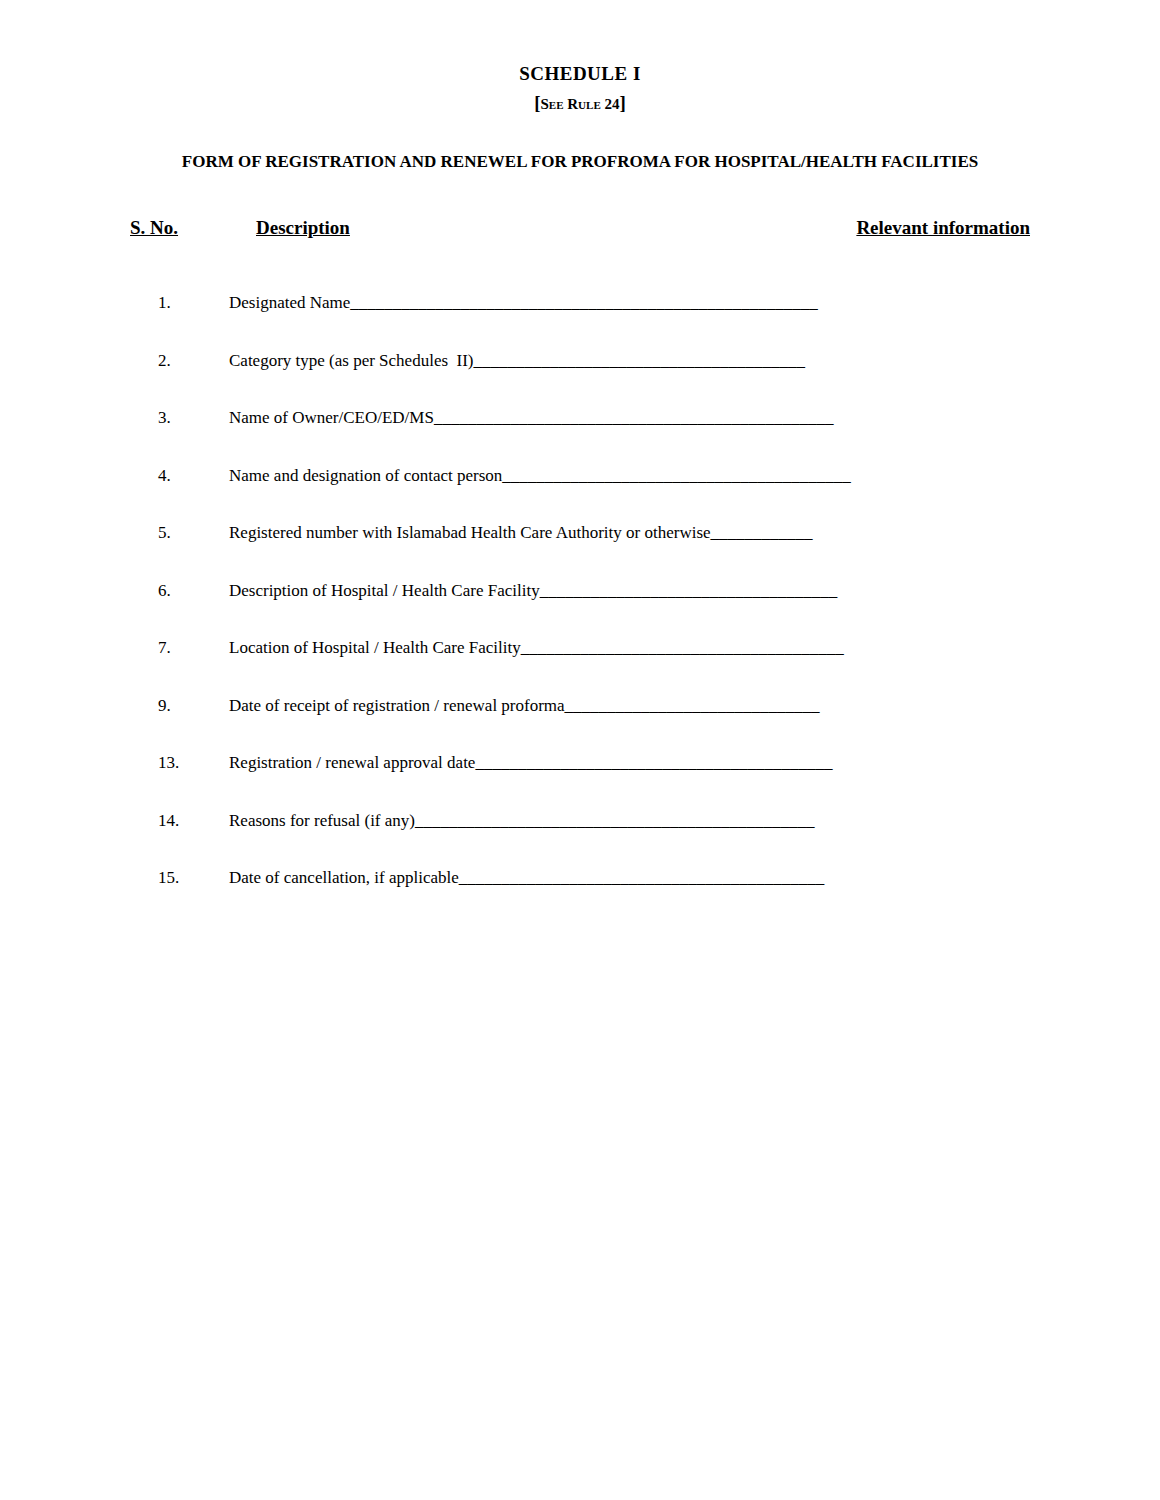SCHEDULE I
[See Rule 24]
FORM OF REGISTRATION AND RENEWEL FOR PROFROMA FOR HOSPITAL/HEALTH FACILITIES
| S. No. | Description | Relevant information |
| 1. | Designated Name _______________________________________________________ |
| 2. | Category type (as per Schedules II) _______________________________________ |
| 3. | Name of Owner/CEO/ED/MS _______________________________________________ |
| 4. | Name and designation of contact person _________________________________________ |
| 5. | Registered number with Islamabad Health Care Authority or otherwise ____________ |
| 6. | Description of Hospital / Health Care Facility ___________________________________ |
| 7. | Location of Hospital / Health Care Facility ______________________________________ |
| 9. | Date of receipt of registration / renewal proforma ______________________________ |
| 13. | Registration / renewal approval date __________________________________________ |
| 14. | Reasons for refusal (if any) _______________________________________________ |
| 15. | Date of cancellation, if applicable ___________________________________________ |